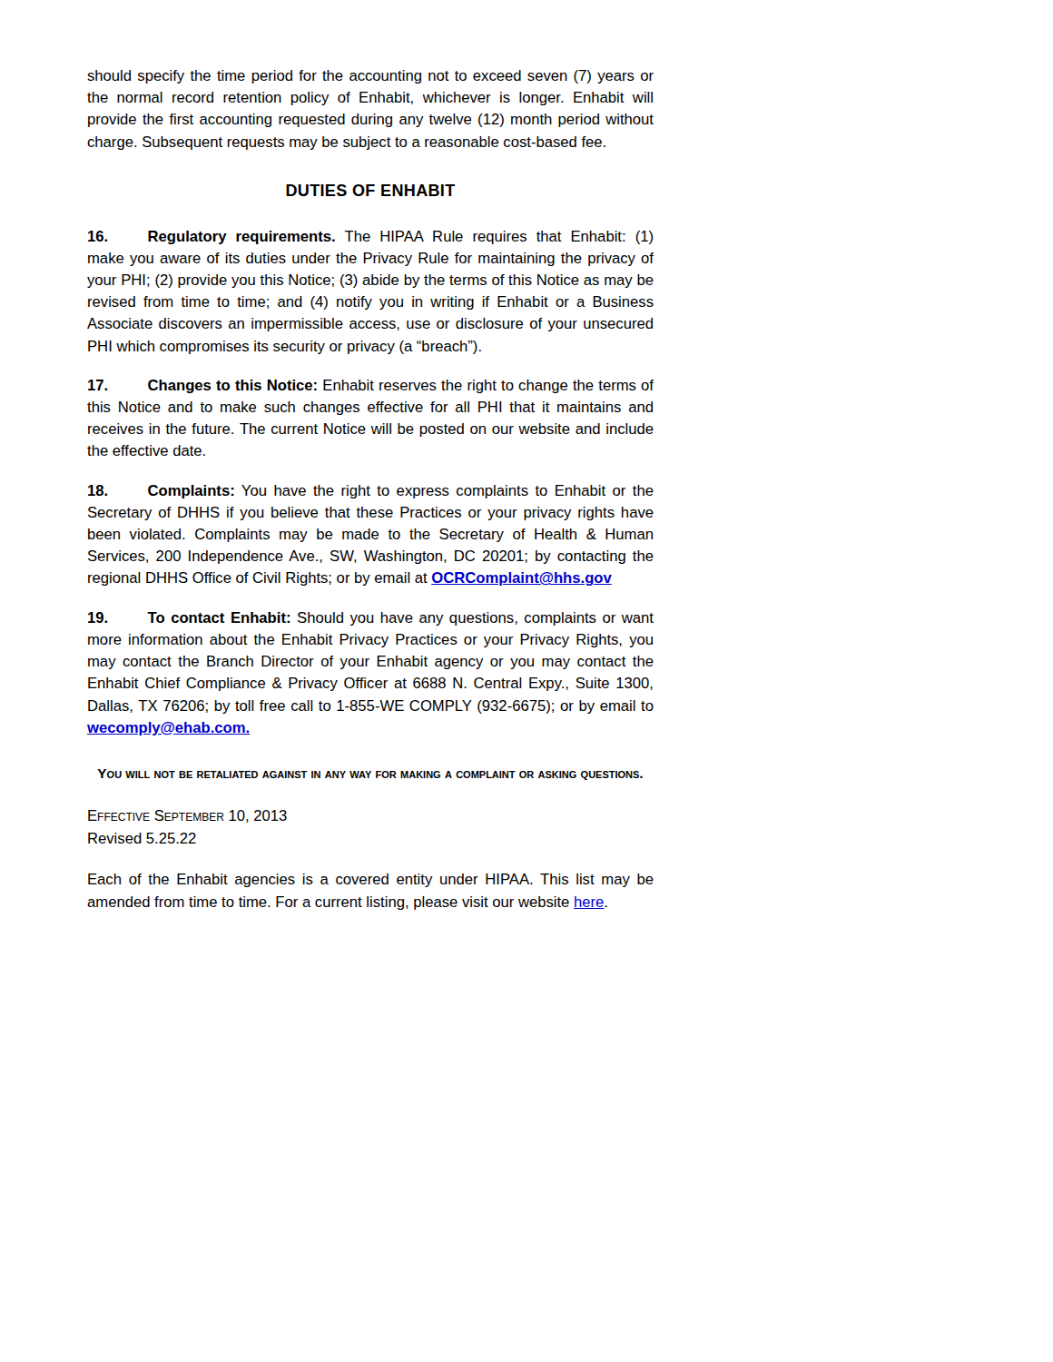should specify the time period for the accounting not to exceed seven (7) years or the normal record retention policy of Enhabit, whichever is longer. Enhabit will provide the first accounting requested during any twelve (12) month period without charge. Subsequent requests may be subject to a reasonable cost-based fee.
DUTIES OF ENHABIT
16. Regulatory requirements. The HIPAA Rule requires that Enhabit: (1) make you aware of its duties under the Privacy Rule for maintaining the privacy of your PHI; (2) provide you this Notice; (3) abide by the terms of this Notice as may be revised from time to time; and (4) notify you in writing if Enhabit or a Business Associate discovers an impermissible access, use or disclosure of your unsecured PHI which compromises its security or privacy (a “breach”).
17. Changes to this Notice: Enhabit reserves the right to change the terms of this Notice and to make such changes effective for all PHI that it maintains and receives in the future. The current Notice will be posted on our website and include the effective date.
18. Complaints: You have the right to express complaints to Enhabit or the Secretary of DHHS if you believe that these Practices or your privacy rights have been violated. Complaints may be made to the Secretary of Health & Human Services, 200 Independence Ave., SW, Washington, DC 20201; by contacting the regional DHHS Office of Civil Rights; or by email at OCRComplaint@hhs.gov
19. To contact Enhabit: Should you have any questions, complaints or want more information about the Enhabit Privacy Practices or your Privacy Rights, you may contact the Branch Director of your Enhabit agency or you may contact the Enhabit Chief Compliance & Privacy Officer at 6688 N. Central Expy., Suite 1300, Dallas, TX 76206; by toll free call to 1-855-WE COMPLY (932-6675); or by email to wecomply@ehab.com.
You will not be retaliated against in any way for making a complaint or asking questions.
Effective September 10, 2013
Revised 5.25.22
Each of the Enhabit agencies is a covered entity under HIPAA. This list may be amended from time to time. For a current listing, please visit our website here.